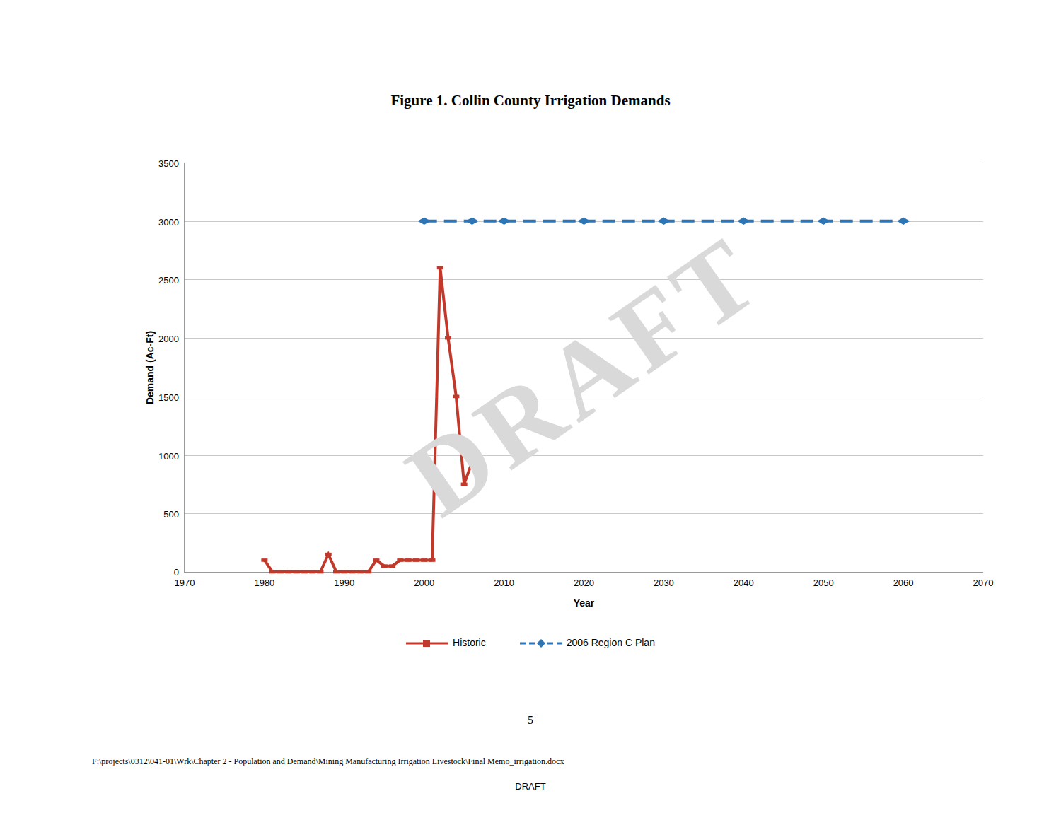Figure 1. Collin County Irrigation Demands
Demand (Ac-Ft)
3500
3000
2500
2000
1500
1000
500
0
1970
1980
1990
2000
2010
2020
2030
2040
2050
2060
2070
Year
DRAFT
Historic 2006 Region C Plan
5
F:\projects\0312\041-01\Wrk\Chapter 2 - Population and Demand\Mining Manufacturing Irrigation Livestock\Final Memo_irrigation.docx
DRAFT